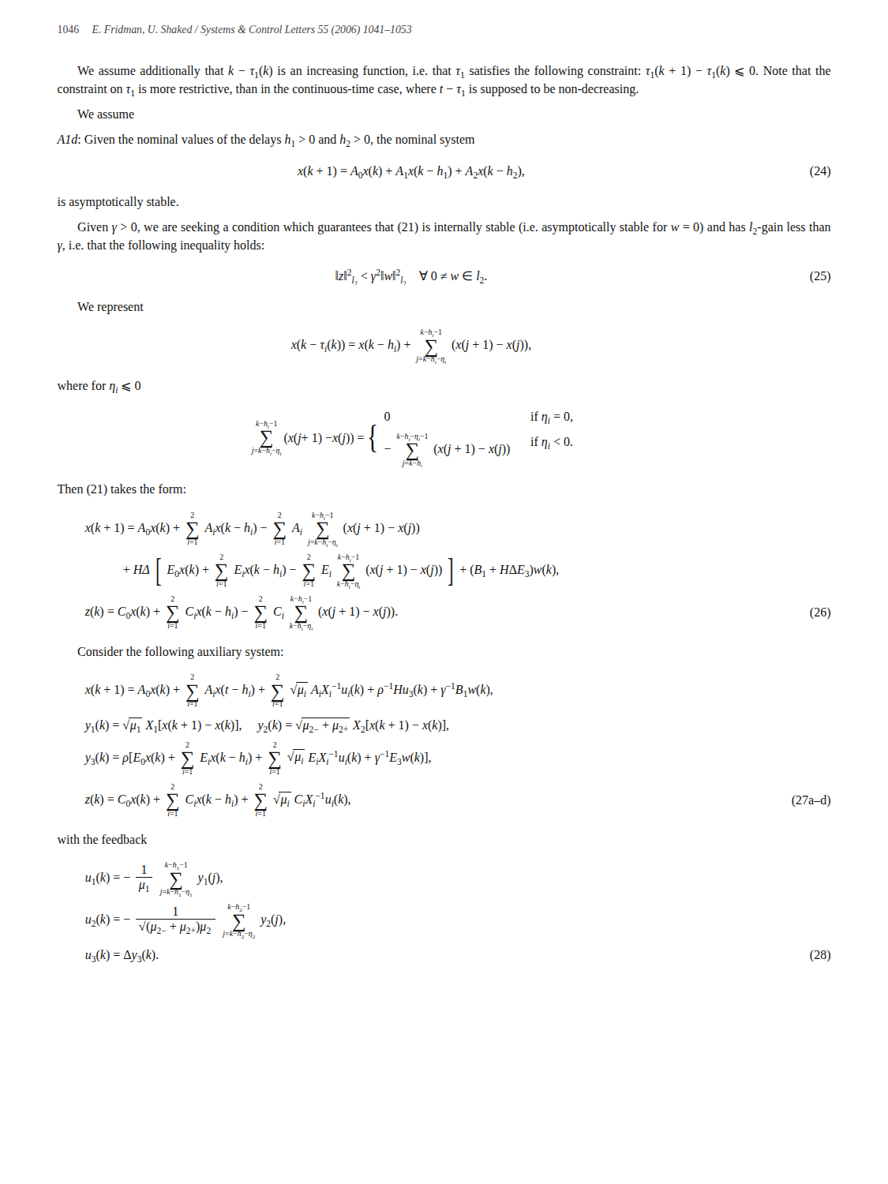1046 E. Fridman, U. Shaked / Systems & Control Letters 55 (2006) 1041–1053
We assume additionally that k − τ1(k) is an increasing function, i.e. that τ1 satisfies the following constraint: τ1(k + 1) − τ1(k) ⩽ 0. Note that the constraint on τ1 is more restrictive, than in the continuous-time case, where t − τ1 is supposed to be non-decreasing.
We assume
A1d: Given the nominal values of the delays h1 > 0 and h2 > 0, the nominal system
x(k + 1) = A0x(k) + A1x(k − h1) + A2x(k − h2),
(24)
is asymptotically stable.
Given γ > 0, we are seeking a condition which guarantees that (21) is internally stable (i.e. asymptotically stable for w = 0) and has l2-gain less than γ, i.e. that the following inequality holds:
‖z‖2l2 < γ2‖w‖2l2 ∀ 0 ≠ w ∈ l2.
(25)
We represent
x(k − τi(k)) = x(k − hi) + k−hi−1∑j=k−hi−ηi (x(j + 1) − x(j)),
where for ηi ⩽ 0
k−hi−1∑j=k−hi−ηi (x(j + 1) − x(j)) = { 0 if ηi = 0, − k−hi−ηi−1∑j=k−hi (x(j + 1) − x(j)) if ηi < 0.
Then (21) takes the form:
x(k + 1) = A0x(k) + 2∑i=1 Aix(k − hi) − 2∑i=1 Ai k−hi−1∑j=k−hi−ηi (x(j + 1) − x(j))
+ HΔ [ E0x(k) + 2∑i=1 Eix(k − hi) − 2∑i=1 Ei k−hi−1∑k−hi−ηi (x(j + 1) − x(j)) ] + (B1 + HΔE3)w(k),
z(k) = C0x(k) + 2∑i=1 Cix(k − hi) − 2∑i=1 Ci k−hi−1∑k−hi−ηi (x(j + 1) − x(j)).
(26)
Consider the following auxiliary system:
x(k + 1) = A0x(k) + 2∑i=1 Aix(t − hi) + 2∑i=1 √μi AiXi−1ui(k) + ρ−1Hu3(k) + γ−1B1w(k),
y1(k) = √μ1 X1[x(k + 1) − x(k)], y2(k) = √μ2− + μ2+ X2[x(k + 1) − x(k)],
y3(k) = ρ[E0x(k) + 2∑i=1 Eix(k − hi) + 2∑i=1 √μi EiXi−1ui(k) + γ−1E3w(k)],
z(k) = C0x(k) + 2∑i=1 Cix(k − hi) + 2∑i=1 √μi CiXi−1ui(k),
(27a–d)
with the feedback
u1(k) = − 1 μ1 k−h1−1∑j=k−h1−η1 y1(j),
u2(k) = − 1√(μ2− + μ2+)μ2 k−h2−1∑j=k−h2−η2 y2(j),
u3(k) = Δy3(k).
(28)